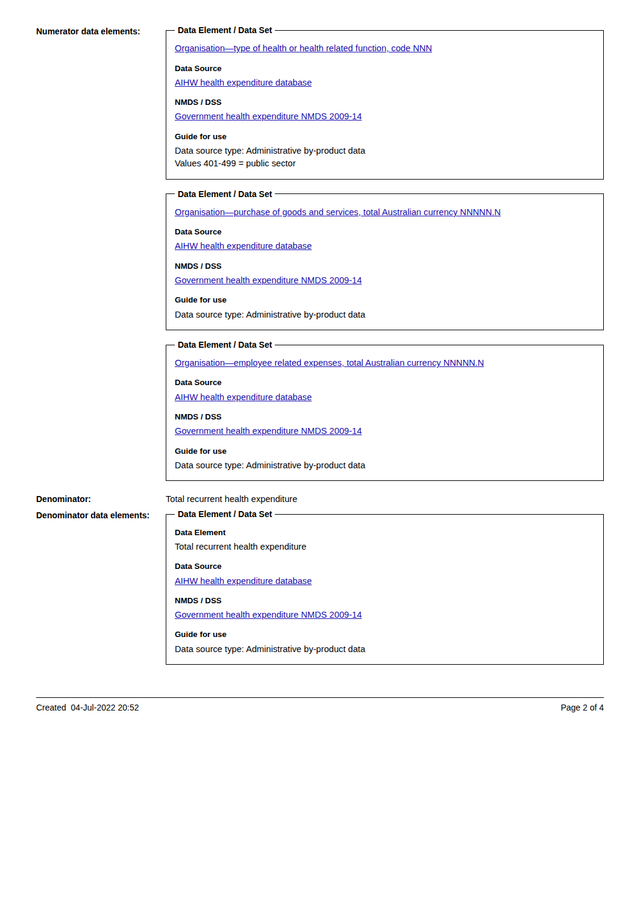Numerator data elements:
Data Element / Data Set
Organisation—type of health or health related function, code NNN
Data Source
AIHW health expenditure database
NMDS / DSS
Government health expenditure NMDS 2009-14
Guide for use
Data source type: Administrative by-product data
Values 401-499 = public sector
Data Element / Data Set
Organisation—purchase of goods and services, total Australian currency NNNNN.N
Data Source
AIHW health expenditure database
NMDS / DSS
Government health expenditure NMDS 2009-14
Guide for use
Data source type: Administrative by-product data
Data Element / Data Set
Organisation—employee related expenses, total Australian currency NNNNN.N
Data Source
AIHW health expenditure database
NMDS / DSS
Government health expenditure NMDS 2009-14
Guide for use
Data source type: Administrative by-product data
Denominator:
Total recurrent health expenditure
Denominator data elements:
Data Element / Data Set
Data Element
Total recurrent health expenditure
Data Source
AIHW health expenditure database
NMDS / DSS
Government health expenditure NMDS 2009-14
Guide for use
Data source type: Administrative by-product data
Created 04-Jul-2022 20:52 Page 2 of 4